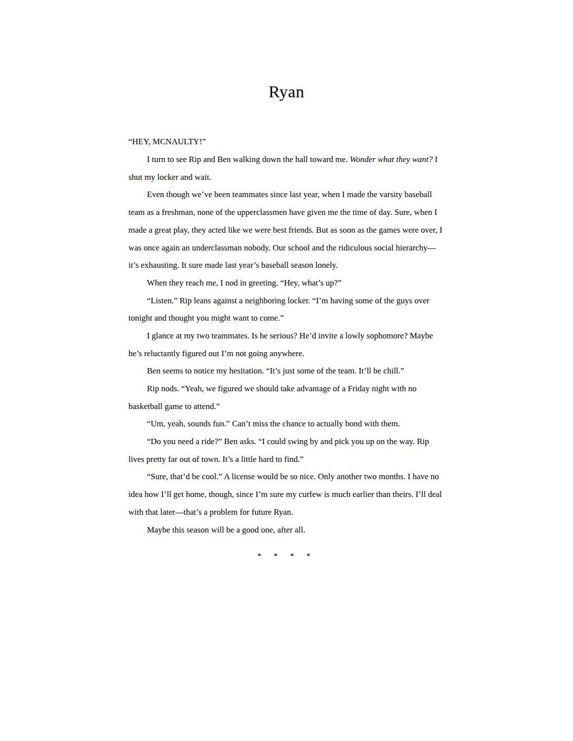Ryan
“HEY, MCNAULTY!”
I turn to see Rip and Ben walking down the hall toward me. Wonder what they want? I shut my locker and wait.
Even though we’ve been teammates since last year, when I made the varsity baseball team as a freshman, none of the upperclassmen have given me the time of day. Sure, when I made a great play, they acted like we were best friends. But as soon as the games were over, I was once again an underclassman nobody. Our school and the ridiculous social hierarchy—it’s exhausting. It sure made last year’s baseball season lonely.
When they reach me, I nod in greeting. “Hey, what’s up?”
“Listen.” Rip leans against a neighboring locker. “I’m having some of the guys over tonight and thought you might want to come.”
I glance at my two teammates. Is he serious? He’d invite a lowly sophomore? Maybe he’s reluctantly figured out I’m not going anywhere.
Ben seems to notice my hesitation. “It’s just some of the team. It’ll be chill.”
Rip nods. “Yeah, we figured we should take advantage of a Friday night with no basketball game to attend.”
“Um, yeah, sounds fun.” Can’t miss the chance to actually bond with them.
“Do you need a ride?” Ben asks. “I could swing by and pick you up on the way. Rip lives pretty far out of town. It’s a little hard to find.”
“Sure, that’d be cool.” A license would be so nice. Only another two months. I have no idea how I’ll get home, though, since I’m sure my curfew is much earlier than theirs. I’ll deal with that later—that’s a problem for future Ryan.
Maybe this season will be a good one, after all.
* * * *